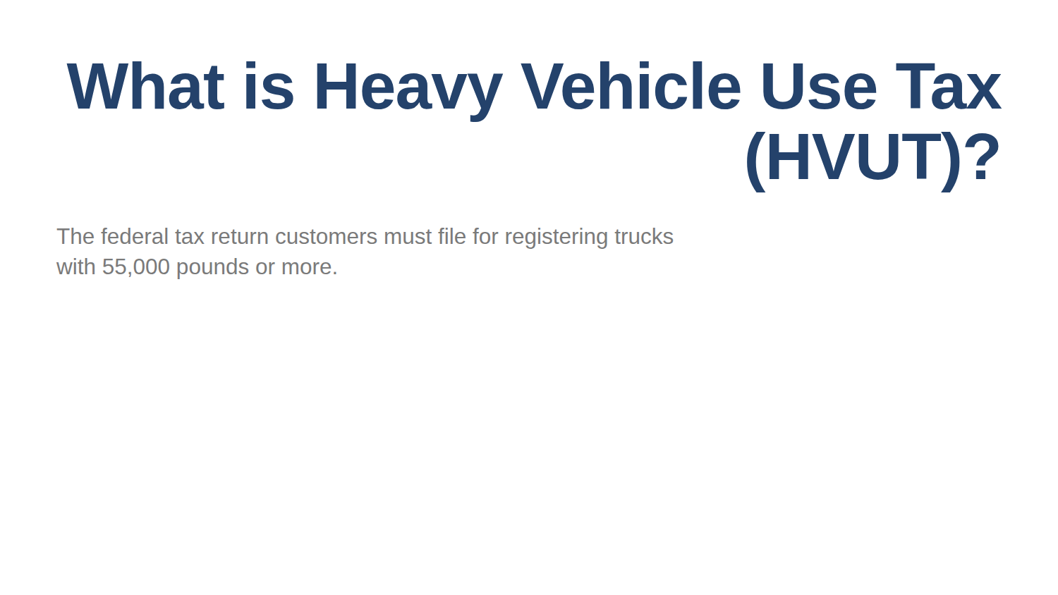What is Heavy Vehicle Use Tax (HVUT)?
The federal tax return customers must file for registering trucks with 55,000 pounds or more.